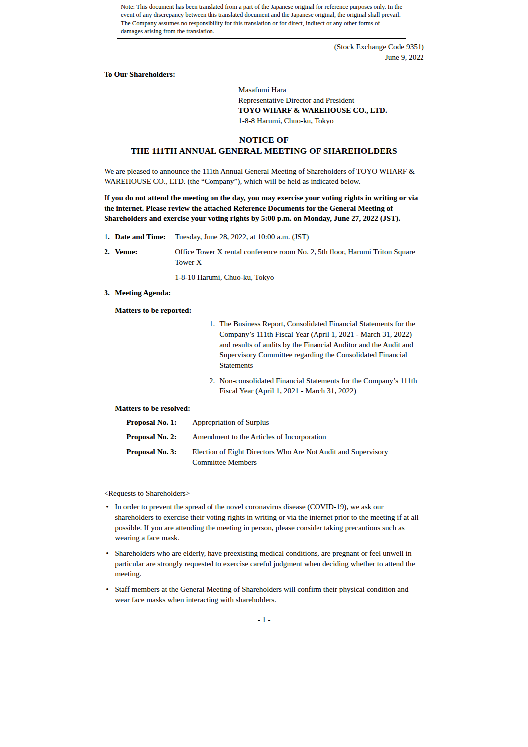Note: This document has been translated from a part of the Japanese original for reference purposes only. In the event of any discrepancy between this translated document and the Japanese original, the original shall prevail. The Company assumes no responsibility for this translation or for direct, indirect or any other forms of damages arising from the translation.
(Stock Exchange Code 9351)
June 9, 2022
To Our Shareholders:
Masafumi Hara
Representative Director and President
TOYO WHARF & WAREHOUSE CO., LTD.
1-8-8 Harumi, Chuo-ku, Tokyo
NOTICE OFTHE 111TH ANNUAL GENERAL MEETING OF SHAREHOLDERS
We are pleased to announce the 111th Annual General Meeting of Shareholders of TOYO WHARF & WAREHOUSE CO., LTD. (the “Company”), which will be held as indicated below.
If you do not attend the meeting on the day, you may exercise your voting rights in writing or via the internet. Please review the attached Reference Documents for the General Meeting of Shareholders and exercise your voting rights by 5:00 p.m. on Monday, June 27, 2022 (JST).
| 1. | Date and Time: | Tuesday, June 28, 2022, at 10:00 a.m. (JST) |
| 2. | Venue: | Office Tower X rental conference room No. 2, 5th floor, Harumi Triton Square Tower X |
| | | 1-8-10 Harumi, Chuo-ku, Tokyo |
| 3. | Meeting Agenda: |
Matters to be reported:
| 1. | The Business Report, Consolidated Financial Statements for the Company’s 111th Fiscal Year (April 1, 2021 - March 31, 2022) and results of audits by the Financial Auditor and the Audit and Supervisory Committee regarding the Consolidated Financial Statements |
| 2. | Non-consolidated Financial Statements for the Company’s 111th Fiscal Year (April 1, 2021 - March 31, 2022) |
Matters to be resolved:
| Proposal No. 1: | Appropriation of Surplus |
| Proposal No. 2: | Amendment to the Articles of Incorporation |
| Proposal No. 3: | Election of Eight Directors Who Are Not Audit and Supervisory Committee Members |
<Requests to Shareholders>
In order to prevent the spread of the novel coronavirus disease (COVID-19), we ask our shareholders to exercise their voting rights in writing or via the internet prior to the meeting if at all possible. If you are attending the meeting in person, please consider taking precautions such as wearing a face mask.
Shareholders who are elderly, have preexisting medical conditions, are pregnant or feel unwell in particular are strongly requested to exercise careful judgment when deciding whether to attend the meeting.
Staff members at the General Meeting of Shareholders will confirm their physical condition and wear face masks when interacting with shareholders.
- 1 -